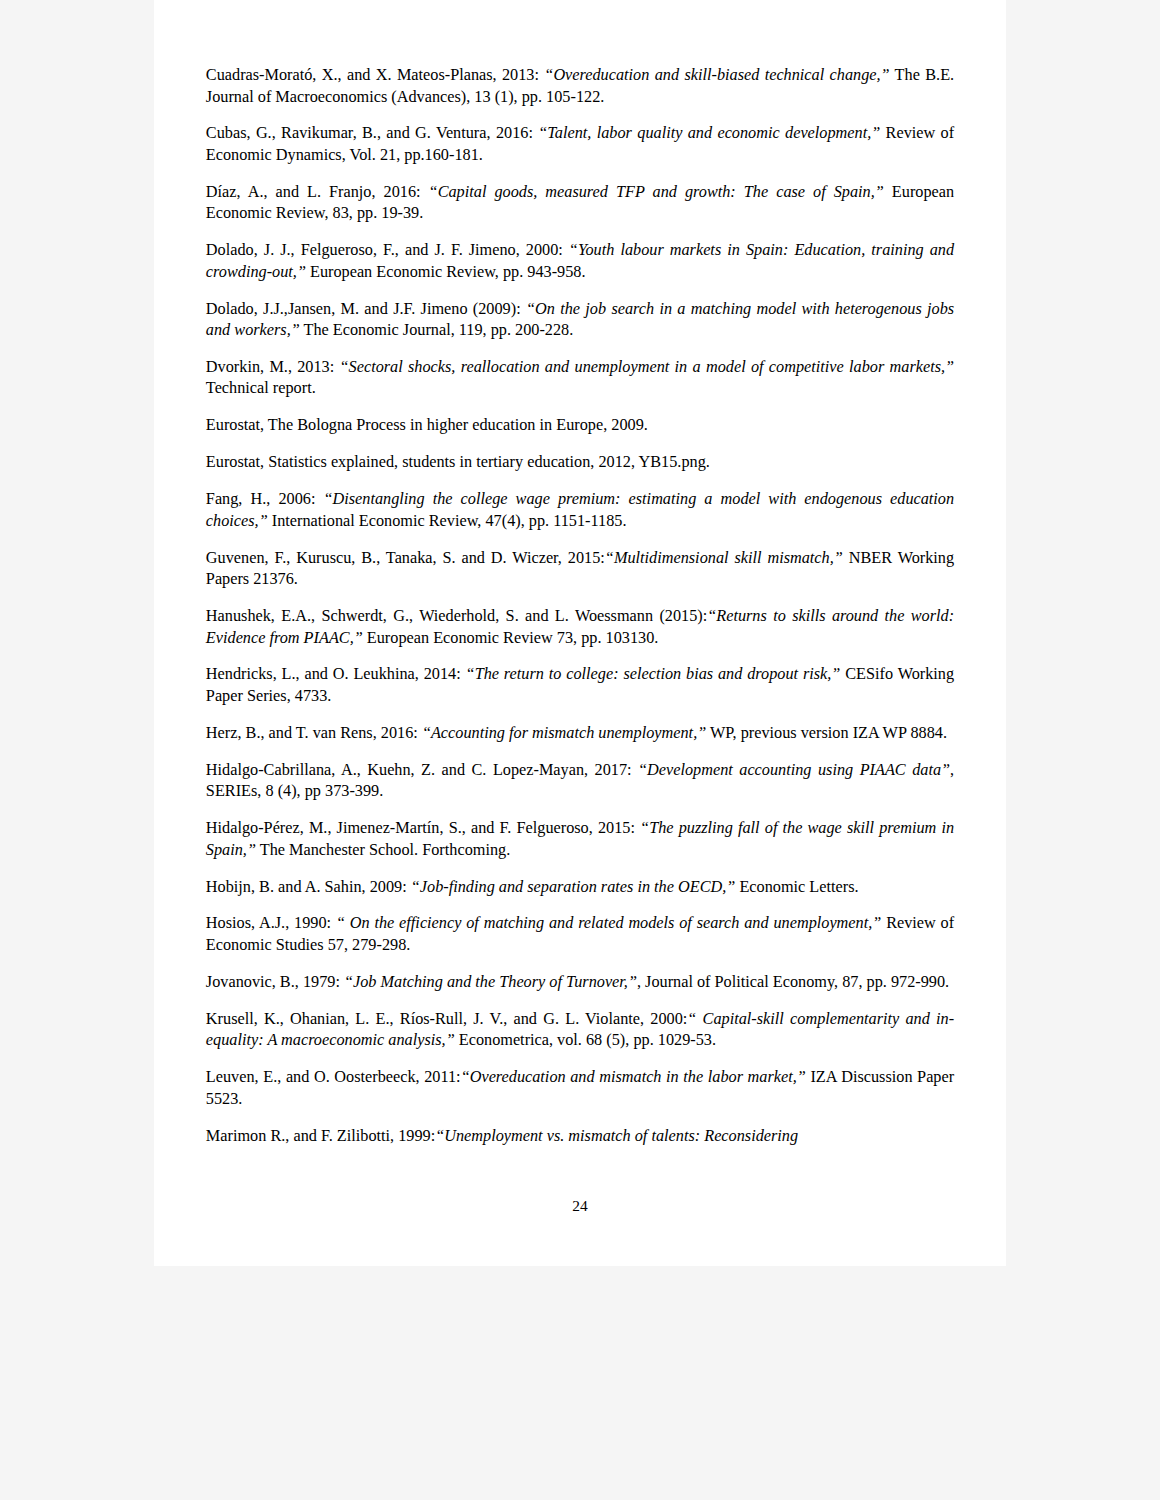Cuadras-Morató, X., and X. Mateos-Planas, 2013: “Overeducation and skill-biased technical change,” The B.E. Journal of Macroeconomics (Advances), 13 (1), pp. 105-122.
Cubas, G., Ravikumar, B., and G. Ventura, 2016: “Talent, labor quality and economic development,” Review of Economic Dynamics, Vol. 21, pp.160-181.
Díaz, A., and L. Franjo, 2016: “Capital goods, measured TFP and growth: The case of Spain,” European Economic Review, 83, pp. 19-39.
Dolado, J. J., Felgueroso, F., and J. F. Jimeno, 2000: “Youth labour markets in Spain: Education, training and crowding-out,” European Economic Review, pp. 943-958.
Dolado, J.J.,Jansen, M. and J.F. Jimeno (2009): “On the job search in a matching model with heterogenous jobs and workers,” The Economic Journal, 119, pp. 200-228.
Dvorkin, M., 2013: “Sectoral shocks, reallocation and unemployment in a model of competitive labor markets,” Technical report.
Eurostat, The Bologna Process in higher education in Europe, 2009.
Eurostat, Statistics explained, students in tertiary education, 2012, YB15.png.
Fang, H., 2006: “Disentangling the college wage premium: estimating a model with endogenous education choices,” International Economic Review, 47(4), pp. 1151-1185.
Guvenen, F., Kuruscu, B., Tanaka, S. and D. Wiczer, 2015:“Multidimensional skill mismatch,” NBER Working Papers 21376.
Hanushek, E.A., Schwerdt, G., Wiederhold, S. and L. Woessmann (2015):“Returns to skills around the world: Evidence from PIAAC,” European Economic Review 73, pp. 103130.
Hendricks, L., and O. Leukhina, 2014: “The return to college: selection bias and dropout risk,” CESifo Working Paper Series, 4733.
Herz, B., and T. van Rens, 2016: “Accounting for mismatch unemployment,” WP, previous version IZA WP 8884.
Hidalgo-Cabrillana, A., Kuehn, Z. and C. Lopez-Mayan, 2017: “Development accounting using PIAAC data”, SERIEs, 8 (4), pp 373-399.
Hidalgo-Pérez, M., Jimenez-Martín, S., and F. Felgueroso, 2015: “The puzzling fall of the wage skill premium in Spain,” The Manchester School. Forthcoming.
Hobijn, B. and A. Sahin, 2009: “Job-finding and separation rates in the OECD,” Economic Letters.
Hosios, A.J., 1990: “ On the efficiency of matching and related models of search and unemployment,” Review of Economic Studies 57, 279-298.
Jovanovic, B., 1979: “Job Matching and the Theory of Turnover,”, Journal of Political Economy, 87, pp. 972-990.
Krusell, K., Ohanian, L. E., Ríos-Rull, J. V., and G. L. Violante, 2000:“ Capital-skill complementarity and inequality: A macroeconomic analysis,” Econometrica, vol. 68 (5), pp. 1029-53.
Leuven, E., and O. Oosterbeeck, 2011:“Overeducation and mismatch in the labor market,” IZA Discussion Paper 5523.
Marimon R., and F. Zilibotti, 1999:“Unemployment vs. mismatch of talents: Reconsidering
24